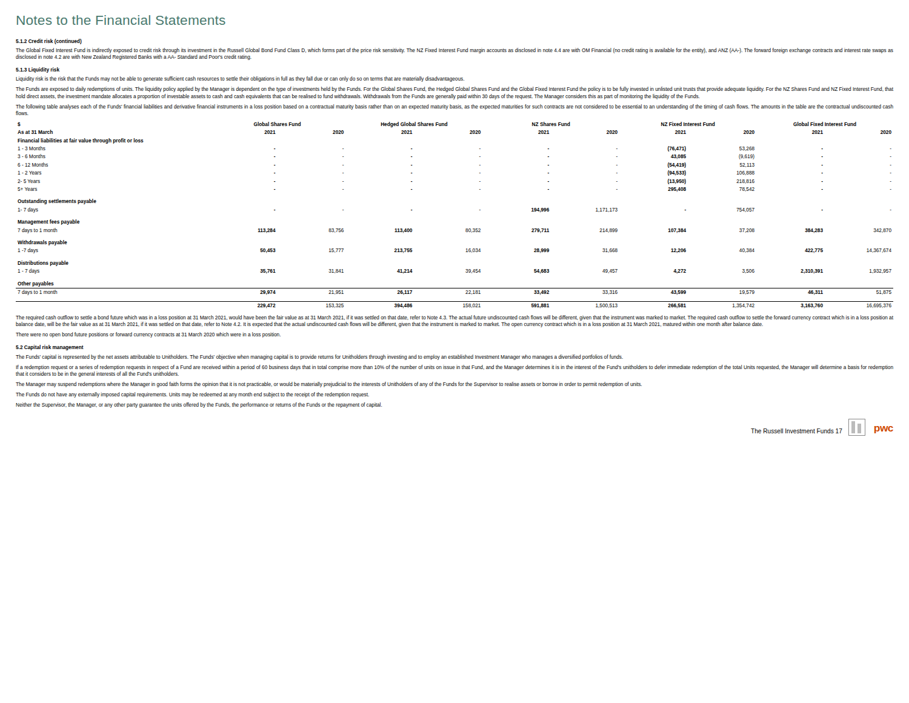Notes to the Financial Statements
5.1.2 Credit risk (continued)
The Global Fixed Interest Fund is indirectly exposed to credit risk through its investment in the Russell Global Bond Fund Class D, which forms part of the price risk sensitivity. The NZ Fixed Interest Fund margin accounts as disclosed in note 4.4 are with OM Financial (no credit rating is available for the entity), and ANZ (AA-). The forward foreign exchange contracts and interest rate swaps as disclosed in note 4.2 are with New Zealand Registered Banks with a AA- Standard and Poor's credit rating.
5.1.3 Liquidity risk
Liquidity risk is the risk that the Funds may not be able to generate sufficient cash resources to settle their obligations in full as they fall due or can only do so on terms that are materially disadvantageous.
The Funds are exposed to daily redemptions of units. The liquidity policy applied by the Manager is dependent on the type of investments held by the Funds. For the Global Shares Fund, the Hedged Global Shares Fund and the Global Fixed Interest Fund the policy is to be fully invested in unlisted unit trusts that provide adequate liquidity. For the NZ Shares Fund and NZ Fixed Interest Fund, that hold direct assets, the investment mandate allocates a proportion of investable assets to cash and cash equivalents that can be realised to fund withdrawals. Withdrawals from the Funds are generally paid within 30 days of the request. The Manager considers this as part of monitoring the liquidity of the Funds.
The following table analyses each of the Funds' financial liabilities and derivative financial instruments in a loss position based on a contractual maturity basis rather than on an expected maturity basis, as the expected maturities for such contracts are not considered to be essential to an understanding of the timing of cash flows. The amounts in the table are the contractual undiscounted cash flows.
| $ | Global Shares Fund | Hedged Global Shares Fund | NZ Shares Fund | NZ Fixed Interest Fund | Global Fixed Interest Fund |
| --- | --- | --- | --- | --- | --- |
| As at 31 March | 2021 | 2020 | 2021 | 2020 | 2021 | 2020 | 2021 | 2020 | 2021 | 2020 |
| Financial liabilities at fair value through profit or loss | |
| 1 - 3 Months | - | - | - | - | - | - | (76,471) | 53,268 | - | - |
| 3 - 6 Months | - | - | - | - | - | - | 43,085 | (9,619) | - | - |
| 6 - 12 Months | - | - | - | - | - | - | (54,419) | 52,113 | - | - |
| 1 - 2 Years | - | - | - | - | - | - | (94,533) | 106,888 | - | - |
| 2- 5 Years | - | - | - | - | - | - | (13,950) | 218,816 | - | - |
| 5+ Years | - | - | - | - | - | - | 295,408 | 78,542 | - | - |
| Outstanding settlements payable | |
| 1- 7 days | - | - | - | - | 194,996 | 1,171,173 | - | 754,057 | - | - |
| Management fees payable | |
| 7 days to 1 month | 113,284 | 83,756 | 113,400 | 80,352 | 279,711 | 214,899 | 107,384 | 37,208 | 384,283 | 342,870 |
| Withdrawals payable | |
| 1 -7 days | 50,453 | 15,777 | 213,755 | 16,034 | 28,999 | 31,668 | 12,206 | 40,384 | 422,775 | 14,367,674 |
| Distributions payable | |
| 1 - 7 days | 35,761 | 31,841 | 41,214 | 39,454 | 54,683 | 49,457 | 4,272 | 3,506 | 2,310,391 | 1,932,957 |
| Other payables | |
| 7 days to 1 month | 29,974 | 21,951 | 26,117 | 22,181 | 33,492 | 33,316 | 43,599 | 19,579 | 46,311 | 51,875 |
| | 229,472 | 153,325 | 394,486 | 158,021 | 591,881 | 1,500,513 | 266,581 | 1,354,742 | 3,163,760 | 16,695,376 |
The required cash outflow to settle a bond future which was in a loss position at 31 March 2021, would have been the fair value as at 31 March 2021, if it was settled on that date, refer to Note 4.3. The actual future undiscounted cash flows will be different, given that the instrument was marked to market. The required cash outflow to settle the forward currency contract which is in a loss position at balance date, will be the fair value as at 31 March 2021, if it was settled on that date, refer to Note 4.2. It is expected that the actual undiscounted cash flows will be different, given that the instrument is marked to market. The open currency contract which is in a loss position at 31 March 2021, matured within one month after balance date.
There were no open bond future positions or forward currency contracts at 31 March 2020 which were in a loss position.
5.2 Capital risk management
The Funds' capital is represented by the net assets attributable to Unitholders. The Funds' objective when managing capital is to provide returns for Unitholders through investing and to employ an established Investment Manager who manages a diversified portfolios of funds.
If a redemption request or a series of redemption requests in respect of a Fund are received within a period of 60 business days that in total comprise more than 10% of the number of units on issue in that Fund, and the Manager determines it is in the interest of the Fund's unitholders to defer immediate redemption of the total Units requested, the Manager will determine a basis for redemption that it considers to be in the general interests of all the Fund's unitholders.
The Manager may suspend redemptions where the Manager in good faith forms the opinion that it is not practicable, or would be materially prejudicial to the interests of Unitholders of any of the Funds for the Supervisor to realise assets or borrow in order to permit redemption of units.
The Funds do not have any externally imposed capital requirements. Units may be redeemed at any month end subject to the receipt of the redemption request.
Neither the Supervisor, the Manager, or any other party guarantee the units offered by the Funds, the performance or returns of the Funds or the repayment of capital.
The Russell Investment Funds 17 pwc